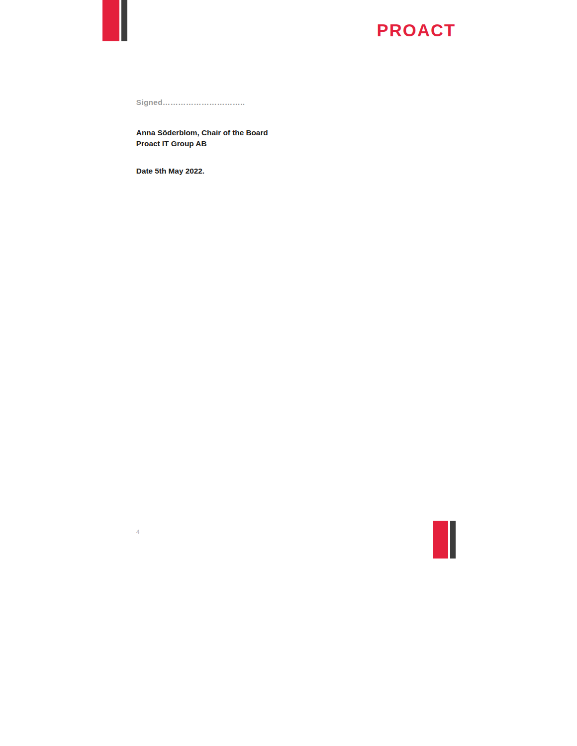PROACT
Signed…………………………..
Anna Söderblom, Chair of the Board
Proact IT Group AB
Date 5th May 2022.
4